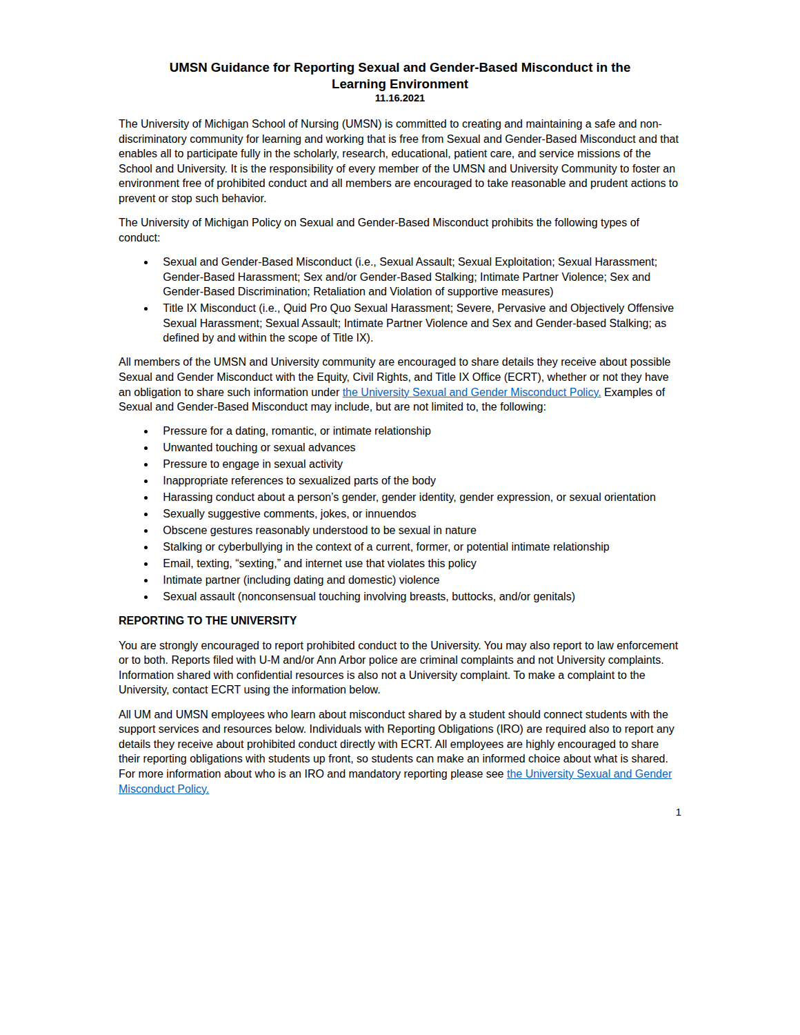UMSN Guidance for Reporting Sexual and Gender-Based Misconduct in the
Learning Environment
11.16.2021
The University of Michigan School of Nursing (UMSN) is committed to creating and maintaining a safe and non-discriminatory community for learning and working that is free from Sexual and Gender-Based Misconduct and that enables all to participate fully in the scholarly, research, educational, patient care, and service missions of the School and University. It is the responsibility of every member of the UMSN and University Community to foster an environment free of prohibited conduct and all members are encouraged to take reasonable and prudent actions to prevent or stop such behavior.
The University of Michigan Policy on Sexual and Gender-Based Misconduct prohibits the following types of conduct:
Sexual and Gender-Based Misconduct (i.e., Sexual Assault; Sexual Exploitation; Sexual Harassment; Gender-Based Harassment; Sex and/or Gender-Based Stalking; Intimate Partner Violence; Sex and Gender-Based Discrimination; Retaliation and Violation of supportive measures)
Title IX Misconduct (i.e., Quid Pro Quo Sexual Harassment; Severe, Pervasive and Objectively Offensive Sexual Harassment; Sexual Assault; Intimate Partner Violence and Sex and Gender-based Stalking; as defined by and within the scope of Title IX).
All members of the UMSN and University community are encouraged to share details they receive about possible Sexual and Gender Misconduct with the Equity, Civil Rights, and Title IX Office (ECRT), whether or not they have an obligation to share such information under the University Sexual and Gender Misconduct Policy. Examples of Sexual and Gender-Based Misconduct may include, but are not limited to, the following:
Pressure for a dating, romantic, or intimate relationship
Unwanted touching or sexual advances
Pressure to engage in sexual activity
Inappropriate references to sexualized parts of the body
Harassing conduct about a person’s gender, gender identity, gender expression, or sexual orientation
Sexually suggestive comments, jokes, or innuendos
Obscene gestures reasonably understood to be sexual in nature
Stalking or cyberbullying in the context of a current, former, or potential intimate relationship
Email, texting, “sexting,” and internet use that violates this policy
Intimate partner (including dating and domestic) violence
Sexual assault (nonconsensual touching involving breasts, buttocks, and/or genitals)
REPORTING TO THE UNIVERSITY
You are strongly encouraged to report prohibited conduct to the University. You may also report to law enforcement or to both. Reports filed with U-M and/or Ann Arbor police are criminal complaints and not University complaints. Information shared with confidential resources is also not a University complaint. To make a complaint to the University, contact ECRT using the information below.
All UM and UMSN employees who learn about misconduct shared by a student should connect students with the support services and resources below. Individuals with Reporting Obligations (IRO) are required also to report any details they receive about prohibited conduct directly with ECRT. All employees are highly encouraged to share their reporting obligations with students up front, so students can make an informed choice about what is shared. For more information about who is an IRO and mandatory reporting please see the University Sexual and Gender Misconduct Policy.
1